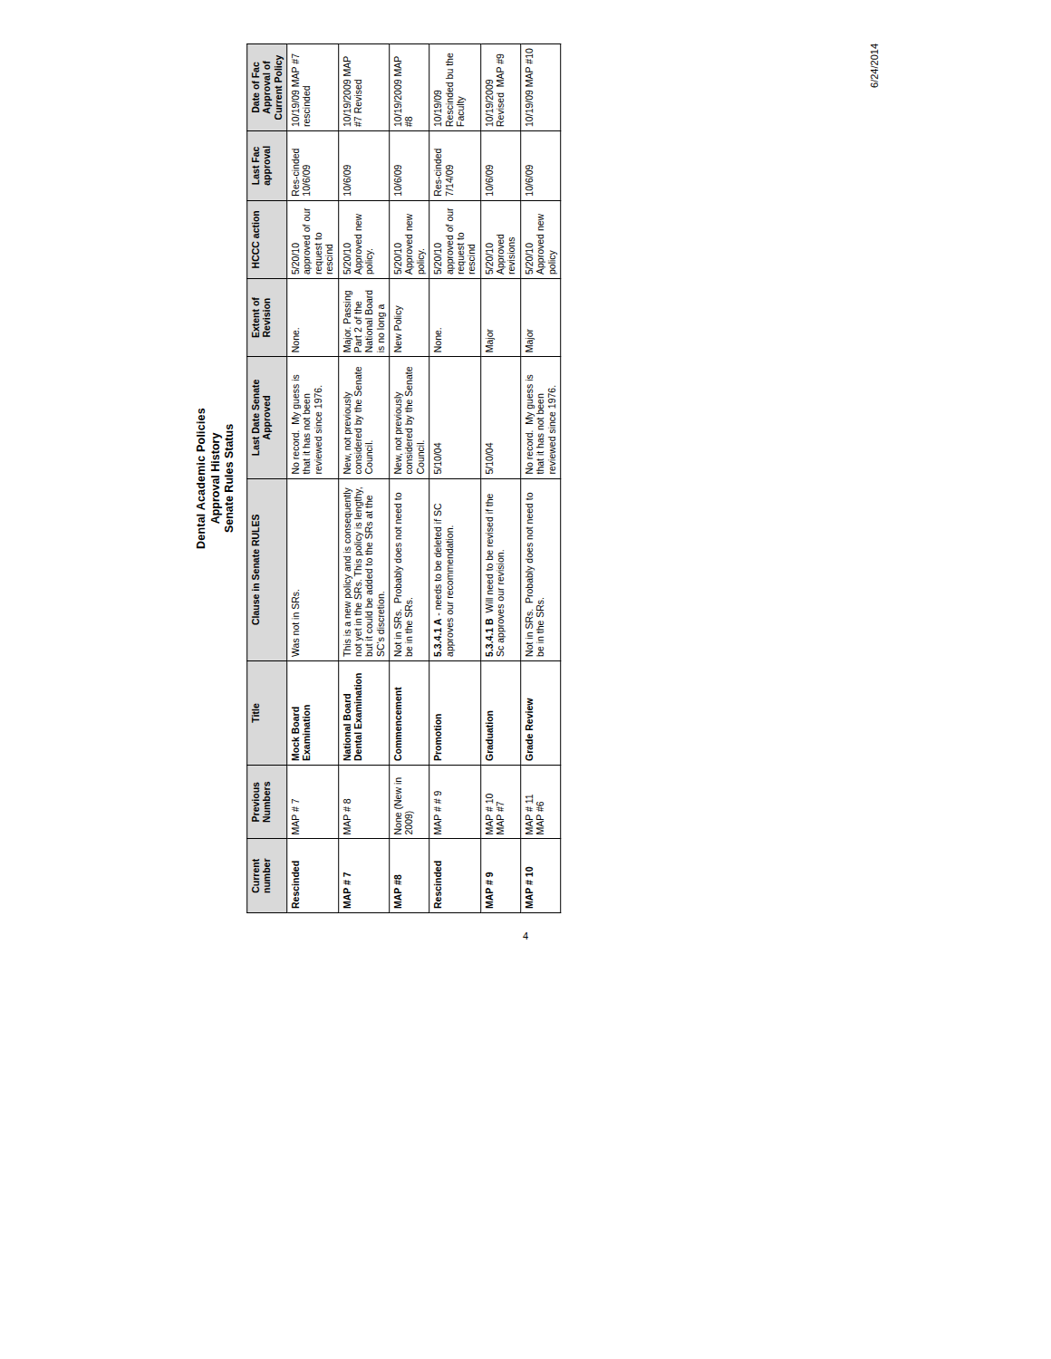Dental Academic Policies
Approval History
Senate Rules Status
| Current number | Previous Numbers | Title | Clause in Senate RULES | Last Date Senate Approved | Extent of Revision | HCCC action | Last Fac approval | Date of Fac Approval of Current Policy |
| --- | --- | --- | --- | --- | --- | --- | --- | --- |
| Rescinded | MAP # 7 | Mock Board Examination | Was not in SRs. | No record. My guess is that it has not been reviewed since 1976. | None. | 5/20/10 approved of our request to rescind | Res-cinded 10/6/09 | 10/19/09 MAP #7 rescinded |
| MAP # 7 | MAP # 8 | National Board Dental Examination | This is a new policy and is consequently not yet in the SRs. This policy is lengthy, but it could be added to the SRs at the SC's discretion. | New, not previously considered by the Senate Council. | Major. Passing Part 2 of the National Board is no long a | 5/20/10 Approved new policy. | 10/6/09 | 10/19/2009 MAP #7 Revised |
| MAP #8 | None (New in 2009) | Commencement | Not in SRs. Probably does not need to be in the SRs. | New, not previously considered by the Senate Council. | New Policy | 5/20/10 Approved new policy. | 10/6/09 | 10/19/2009 MAP #8 |
| Rescinded | MAP # # 9 | Promotion | 5.3.4.1 A - needs to be deleted if SC approves our recommendation. | 5/10/04 | None. | 5/20/10 approved of our request to rescind | Res-cinded 7/14/09 | 10/19/09 Rescinded bu the Faculty |
| MAP # 9 | MAP # 10 MAP #7 | Graduation | 5.3.4.1 B Will need to be revised if the Sc approves our revision. | 5/10/04 | Major | 5/20/10 Approved revisions | 10/6/09 | 10/19/2009 Revised MAP #9 |
| MAP # 10 | MAP # 11 MAP #6 | Grade Review | Not in SRs. Probably does not need to be in the SRs. | No record. My guess is that it has not been reviewed since 1976. | Major | 5/20/10 Approved new policy | 10/6/09 | 10/19/09 MAP #10 |
6/24/2014
4